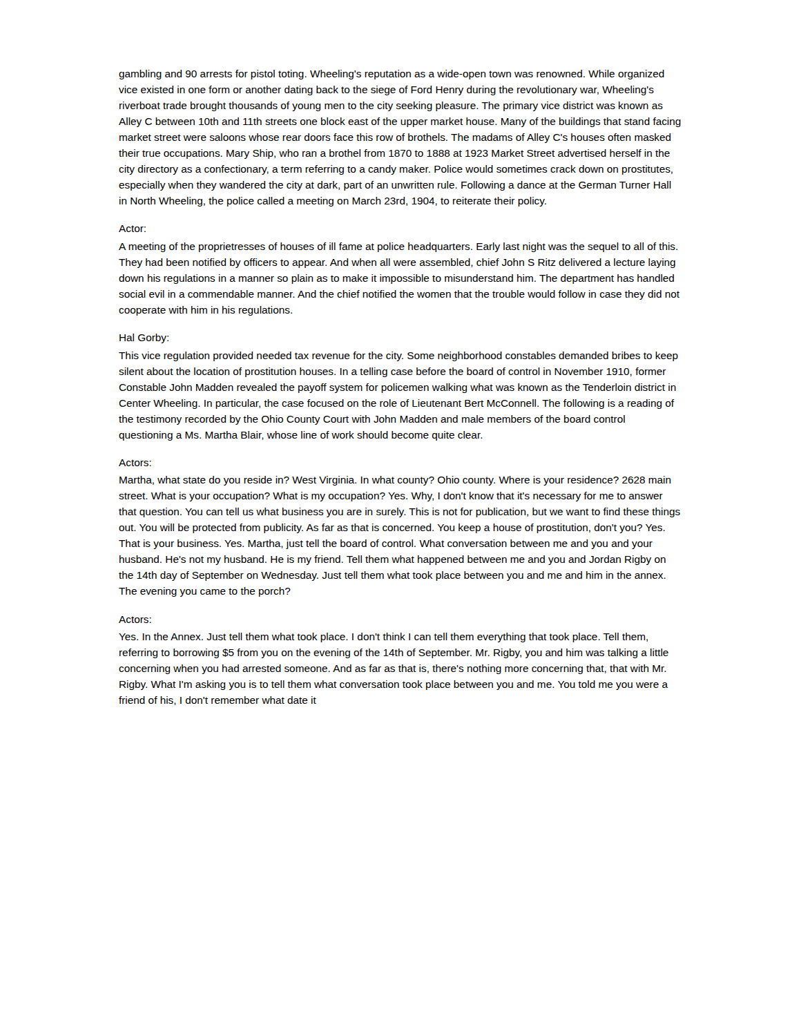gambling and 90 arrests for pistol toting. Wheeling's reputation as a wide-open town was renowned. While organized vice existed in one form or another dating back to the siege of Ford Henry during the revolutionary war, Wheeling's riverboat trade brought thousands of young men to the city seeking pleasure. The primary vice district was known as Alley C between 10th and 11th streets one block east of the upper market house. Many of the buildings that stand facing market street were saloons whose rear doors face this row of brothels. The madams of Alley C's houses often masked their true occupations. Mary Ship, who ran a brothel from 1870 to 1888 at 1923 Market Street advertised herself in the city directory as a confectionary, a term referring to a candy maker. Police would sometimes crack down on prostitutes, especially when they wandered the city at dark, part of an unwritten rule. Following a dance at the German Turner Hall in North Wheeling, the police called a meeting on March 23rd, 1904, to reiterate their policy.
Actor:
A meeting of the proprietresses of houses of ill fame at police headquarters. Early last night was the sequel to all of this. They had been notified by officers to appear. And when all were assembled, chief John S Ritz delivered a lecture laying down his regulations in a manner so plain as to make it impossible to misunderstand him. The department has handled social evil in a commendable manner. And the chief notified the women that the trouble would follow in case they did not cooperate with him in his regulations.
Hal Gorby:
This vice regulation provided needed tax revenue for the city. Some neighborhood constables demanded bribes to keep silent about the location of prostitution houses. In a telling case before the board of control in November 1910, former Constable John Madden revealed the payoff system for policemen walking what was known as the Tenderloin district in Center Wheeling. In particular, the case focused on the role of Lieutenant Bert McConnell. The following is a reading of the testimony recorded by the Ohio County Court with John Madden and male members of the board control questioning a Ms. Martha Blair, whose line of work should become quite clear.
Actors:
Martha, what state do you reside in? West Virginia. In what county? Ohio county. Where is your residence? 2628 main street. What is your occupation? What is my occupation? Yes. Why, I don't know that it's necessary for me to answer that question. You can tell us what business you are in surely. This is not for publication, but we want to find these things out. You will be protected from publicity. As far as that is concerned. You keep a house of prostitution, don't you? Yes. That is your business. Yes. Martha, just tell the board of control. What conversation between me and you and your husband. He's not my husband. He is my friend. Tell them what happened between me and you and Jordan Rigby on the 14th day of September on Wednesday. Just tell them what took place between you and me and him in the annex. The evening you came to the porch?
Actors:
Yes. In the Annex. Just tell them what took place. I don't think I can tell them everything that took place. Tell them, referring to borrowing $5 from you on the evening of the 14th of September. Mr. Rigby, you and him was talking a little concerning when you had arrested someone. And as far as that is, there's nothing more concerning that, that with Mr. Rigby. What I'm asking you is to tell them what conversation took place between you and me. You told me you were a friend of his, I don't remember what date it